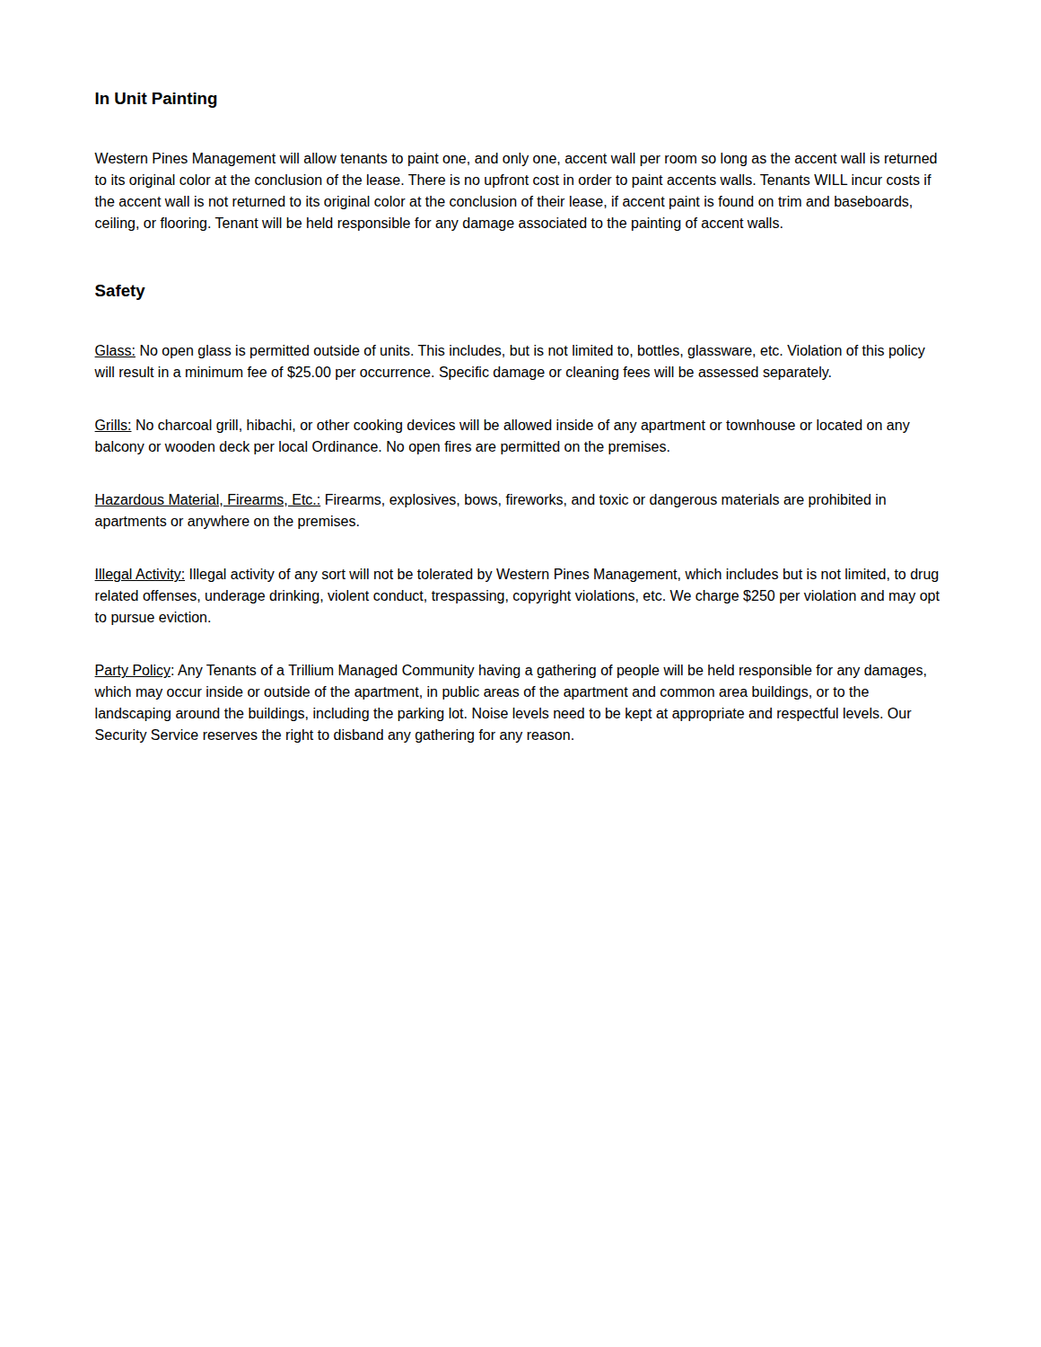In Unit Painting
Western Pines Management will allow tenants to paint one, and only one, accent wall per room so long as the accent wall is returned to its original color at the conclusion of the lease. There is no upfront cost in order to paint accents walls. Tenants WILL incur costs if the accent wall is not returned to its original color at the conclusion of their lease, if accent paint is found on trim and baseboards, ceiling, or flooring. Tenant will be held responsible for any damage associated to the painting of accent walls.
Safety
Glass: No open glass is permitted outside of units. This includes, but is not limited to, bottles, glassware, etc. Violation of this policy will result in a minimum fee of $25.00 per occurrence. Specific damage or cleaning fees will be assessed separately.
Grills: No charcoal grill, hibachi, or other cooking devices will be allowed inside of any apartment or townhouse or located on any balcony or wooden deck per local Ordinance. No open fires are permitted on the premises.
Hazardous Material, Firearms, Etc.: Firearms, explosives, bows, fireworks, and toxic or dangerous materials are prohibited in apartments or anywhere on the premises.
Illegal Activity: Illegal activity of any sort will not be tolerated by Western Pines Management, which includes but is not limited, to drug related offenses, underage drinking, violent conduct, trespassing, copyright violations, etc. We charge $250 per violation and may opt to pursue eviction.
Party Policy: Any Tenants of a Trillium Managed Community having a gathering of people will be held responsible for any damages, which may occur inside or outside of the apartment, in public areas of the apartment and common area buildings, or to the landscaping around the buildings, including the parking lot. Noise levels need to be kept at appropriate and respectful levels. Our Security Service reserves the right to disband any gathering for any reason.